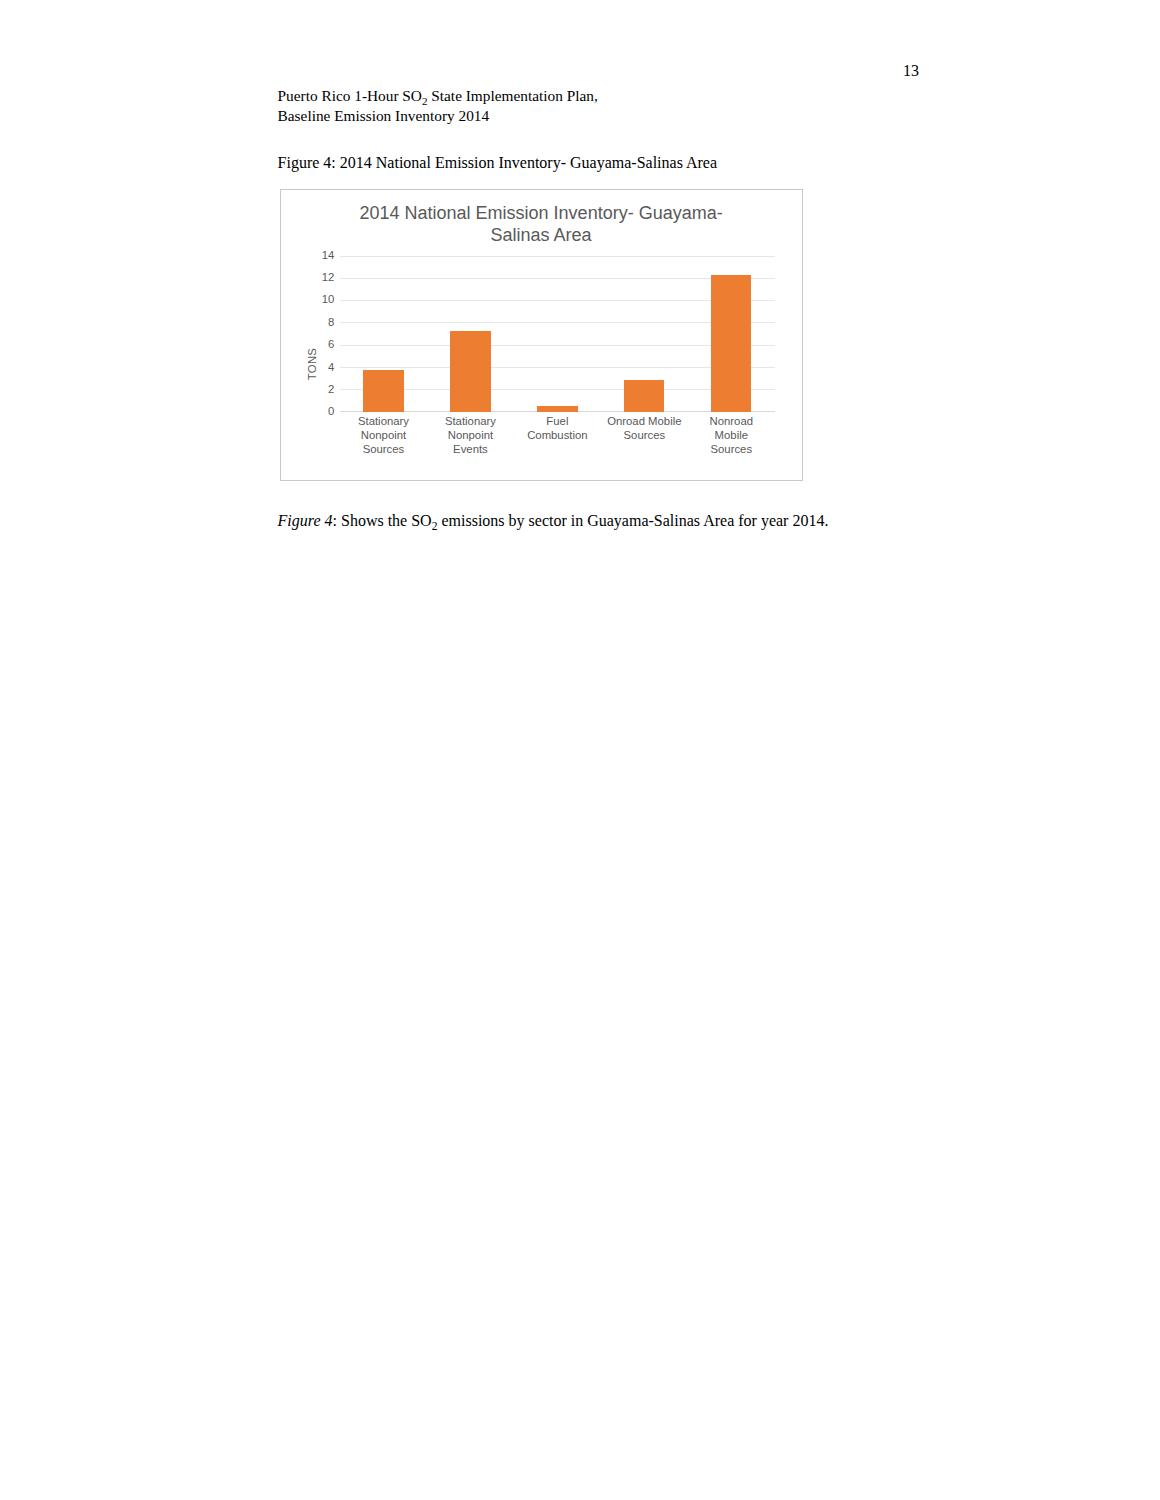Puerto Rico 1-Hour SO2 State Implementation Plan,
Baseline Emission Inventory 2014
13
Figure 4: 2014 National Emission Inventory- Guayama-Salinas Area
2014 National Emission Inventory- Guayama-
Salinas Area
TONS
14
12
10
8
6
4
2
0
Stationary
Nonpoint
Sources
Stationary
Nonpoint
Events
Fuel
Combustion
Onroad Mobile
Sources
Nonroad Mobile
Sources
Figure 4: Shows the SO2 emissions by sector in Guayama-Salinas Area for year 2014.